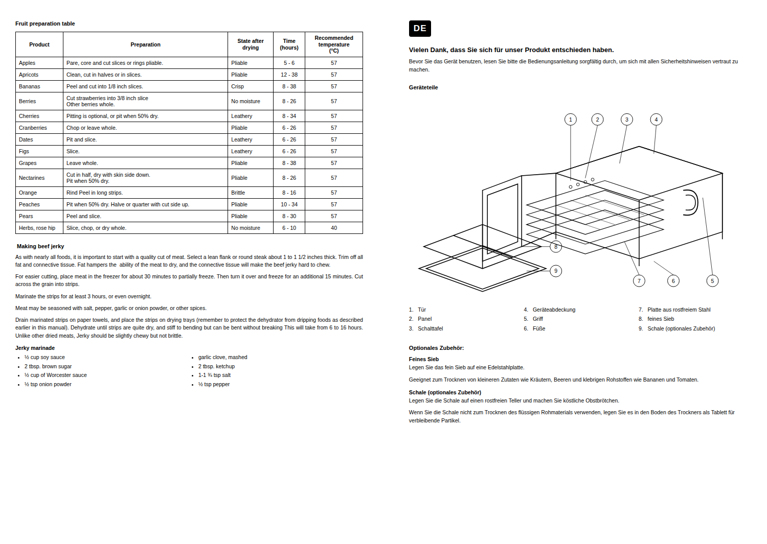Fruit preparation table
| Product | Preparation | State after drying | Time (hours) | Recommended temperature (°C) |
| --- | --- | --- | --- | --- |
| Apples | Pare, core and cut slices or rings pliable. | Pliable | 5 - 6 | 57 |
| Apricots | Clean, cut in halves or in slices. | Pliable | 12 - 38 | 57 |
| Bananas | Peel and cut into 1/8 inch slices. | Crisp | 8 - 38 | 57 |
| Berries | Cut strawberries into 3/8 inch slice Other berries whole. | No moisture | 8 - 26 | 57 |
| Cherries | Pitting is optional, or pit when 50% dry. | Leathery | 8 - 34 | 57 |
| Cranberries | Chop or leave whole. | Pliable | 6 - 26 | 57 |
| Dates | Pit and slice. | Leathery | 6 - 26 | 57 |
| Figs | Slice. | Leathery | 6 - 26 | 57 |
| Grapes | Leave whole. | Pliable | 8 - 38 | 57 |
| Nectarines | Cut in half, dry with skin side down. Pit when 50% dry. | Pliable | 8 - 26 | 57 |
| Orange | Rind Peel in long strips. | Brittle | 8 - 16 | 57 |
| Peaches | Pit when 50% dry. Halve or quarter with cut side up. | Pliable | 10 - 34 | 57 |
| Pears | Peel and slice. | Pliable | 8 - 30 | 57 |
| Herbs, rose hip | Slice, chop, or dry whole. | No moisture | 6 - 10 | 40 |
Making beef jerky
As with nearly all foods, it is important to start with a quality cut of meat. Select a lean flank or round steak about 1 to 1 1/2 inches thick. Trim off all fat and connective tissue. Fat hampers the ability of the meat to dry, and the connective tissue will make the beef jerky hard to chew.
For easier cutting, place meat in the freezer for about 30 minutes to partially freeze. Then turn it over and freeze for an additional 15 minutes. Cut across the grain into strips.
Marinate the strips for at least 3 hours, or even overnight.
Meat may be seasoned with salt, pepper, garlic or onion powder, or other spices.
Drain marinated strips on paper towels, and place the strips on drying trays (remember to protect the dehydrator from dripping foods as described earlier in this manual). Dehydrate until strips are quite dry, and stiff to bending but can be bent without breaking This will take from 6 to 16 hours. Unlike other dried meats, Jerky should be slightly chewy but not brittle.
Jerky marinade
½ cup soy sauce
2 tbsp. brown sugar
½ cup of Worcester sauce
½ tsp onion powder
garlic clove, mashed
2 tbsp. ketchup
1-1 ¾ tsp salt
½ tsp pepper
DE
Vielen Dank, dass Sie sich für unser Produkt entschieden haben.
Bevor Sie das Gerät benutzen, lesen Sie bitte die Bedienungsanleitung sorgfältig durch, um sich mit allen Sicherheitshinweisen vertraut zu machen.
Geräteteile
1 2 3 4 5 6 7 8 9
1. Tür
2. Panel
3. Schalttafel
4. Geräteabdeckung
5. Griff
6. Füße
7. Platte aus rostfreiem Stahl
8. feines Sieb
9. Schale (optionales Zubehör)
Optionales Zubehör:
Feines Sieb
Legen Sie das fein Sieb auf eine Edelstahlplatte.
Geeignet zum Trocknen von kleineren Zutaten wie Kräutern, Beeren und klebrigen Rohstoffen wie Bananen und Tomaten.
Schale (optionales Zubehör)
Legen Sie die Schale auf einen rostfreien Teller und machen Sie köstliche Obstbrötchen.
Wenn Sie die Schale nicht zum Trocknen des flüssigen Rohmaterials verwenden, legen Sie es in den Boden des Trockners als Tablett für verbleibende Partikel.